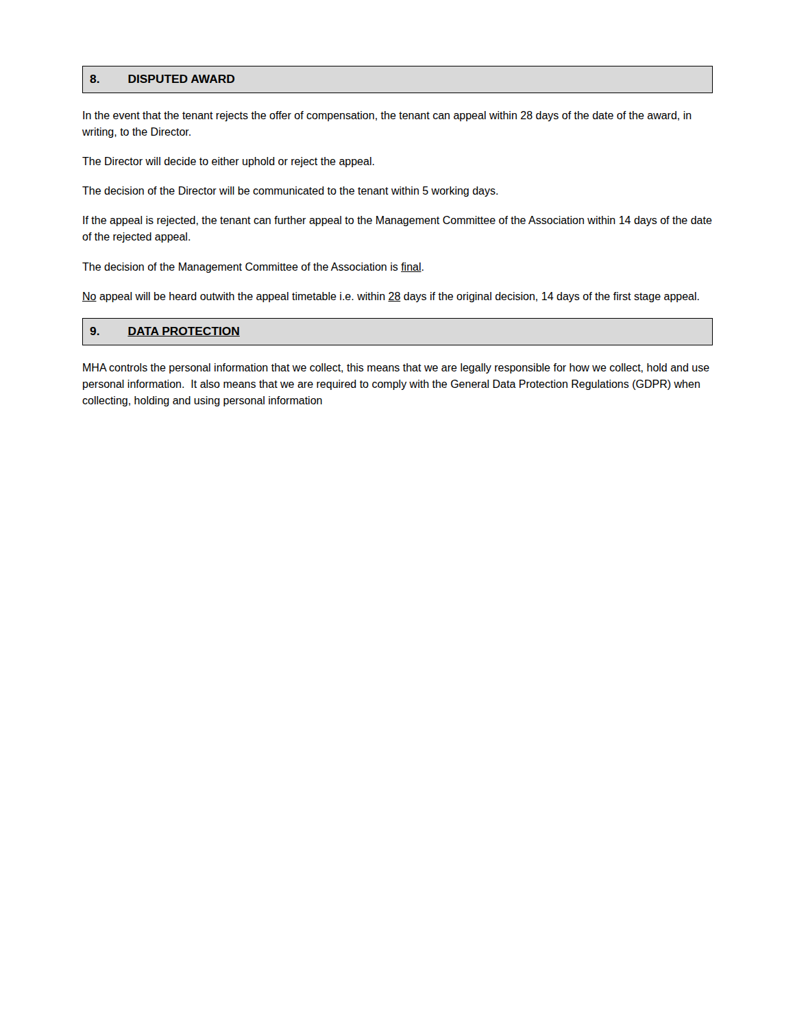8. DISPUTED AWARD
In the event that the tenant rejects the offer of compensation, the tenant can appeal within 28 days of the date of the award, in writing, to the Director.
The Director will decide to either uphold or reject the appeal.
The decision of the Director will be communicated to the tenant within 5 working days.
If the appeal is rejected, the tenant can further appeal to the Management Committee of the Association within 14 days of the date of the rejected appeal.
The decision of the Management Committee of the Association is final.
No appeal will be heard outwith the appeal timetable i.e. within 28 days if the original decision, 14 days of the first stage appeal.
9. DATA PROTECTION
MHA controls the personal information that we collect, this means that we are legally responsible for how we collect, hold and use personal information. It also means that we are required to comply with the General Data Protection Regulations (GDPR) when collecting, holding and using personal information